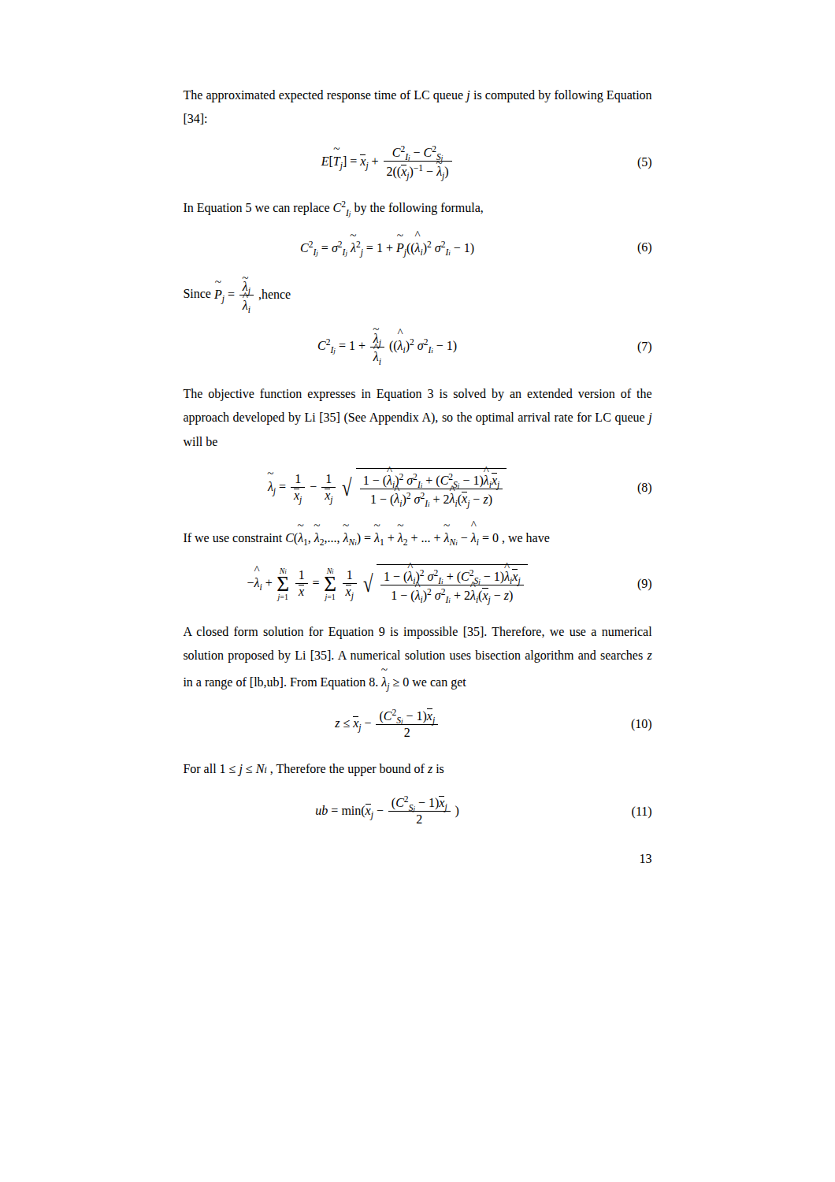The approximated expected response time of LC queue j is computed by following Equation [34]:
E[~Tj] = xj + C2Ij − C2Sj 2((xj)−1 − ~λj)
(5)
In Equation 5 we can replace C2Ij by the following formula,
C2Ij = σ2Ij ~λ2j = 1 + ~Pj((^λi)2 σ2Ii − 1)
(6)
Since ~Pj = ~λj ^λi ,hence
C2Ij = 1 + ~λj ^λi ((^λi)2 σ2Ii − 1)
(7)
The objective function expresses in Equation 3 is solved by an extended version of the approach developed by Li [35] (See Appendix A), so the optimal arrival rate for LC queue j will be
~λj = 1 xj − 1 xj √ 1 − (^λi)2 σ2Ii + (C2Sj − 1)^λixj 1 − (^λi)2 σ2Ii + 2^λi(xj − z)
(8)
If we use constraint C(~λ1, ~λ2,..., ~λNi) = ~λ1 + ~λ2 + ... + ~λNi − ^λi = 0 , we have
−^λi + Ni Σ j=1 1 x = Ni Σ j=1 1 xj √ 1 − (^λi)2 σ2Ii + (C2Sj − 1)^λixj 1 − (^λi)2 σ2Ii + 2^λi(xj − z)
(9)
A closed form solution for Equation 9 is impossible [35]. Therefore, we use a numerical solution proposed by Li [35]. A numerical solution uses bisection algorithm and searches z in a range of [lb,ub]. From Equation 8. ~λj ≥ 0 we can get
z ≤ xj − (C2Sj − 1)xj 2
(10)
For all 1 ≤ j ≤ Ni , Therefore the upper bound of z is
ub = min(xj − (C2Sj − 1)xj 2 )
(11)
13